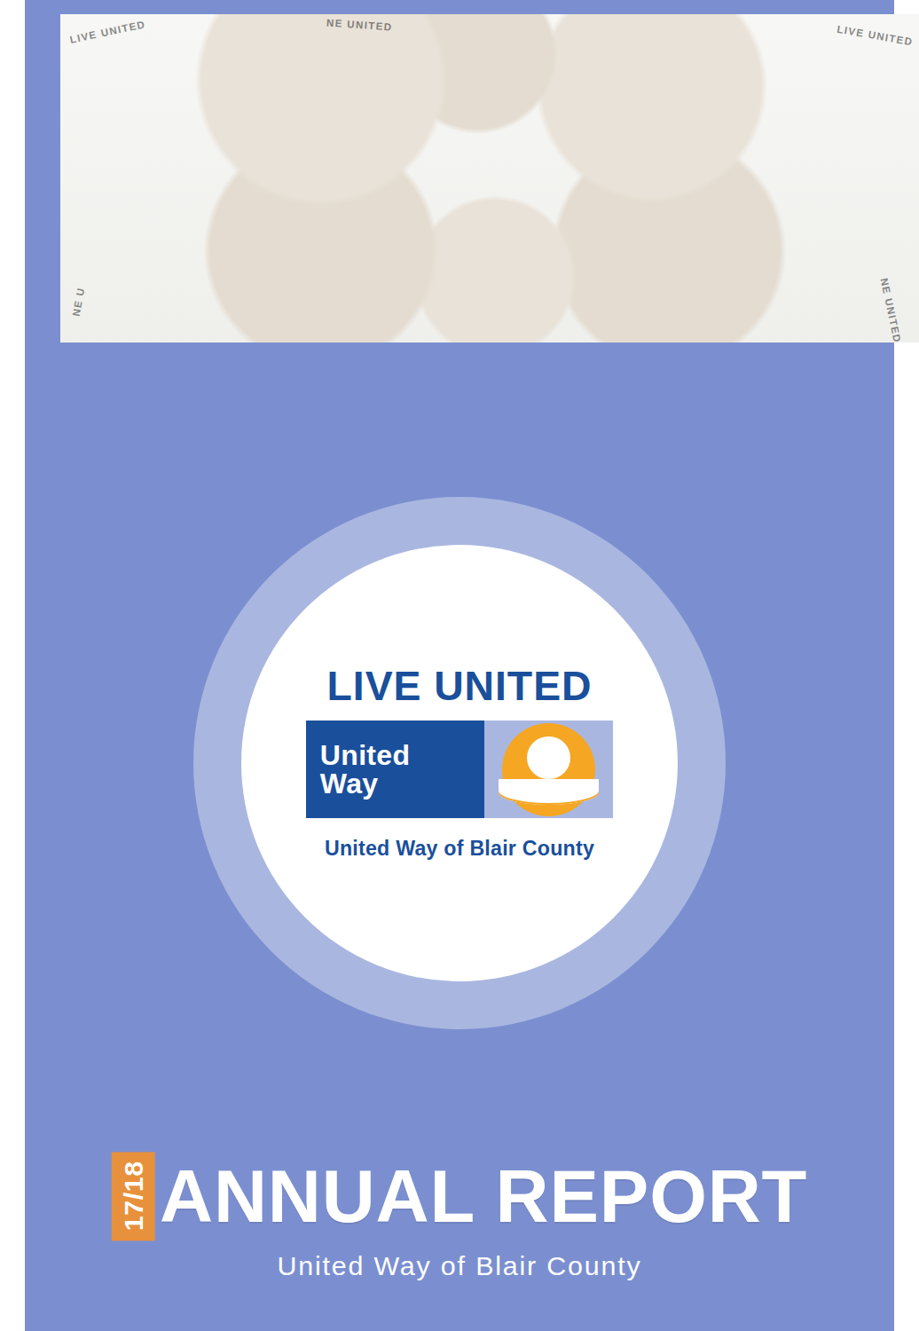LIVE UNITED NE UNITED LIVE UNITED NE U NE UNITED
LIVE UNITED
United Way
United Way of Blair County
17/18
ANNUAL REPORT
United Way of Blair County